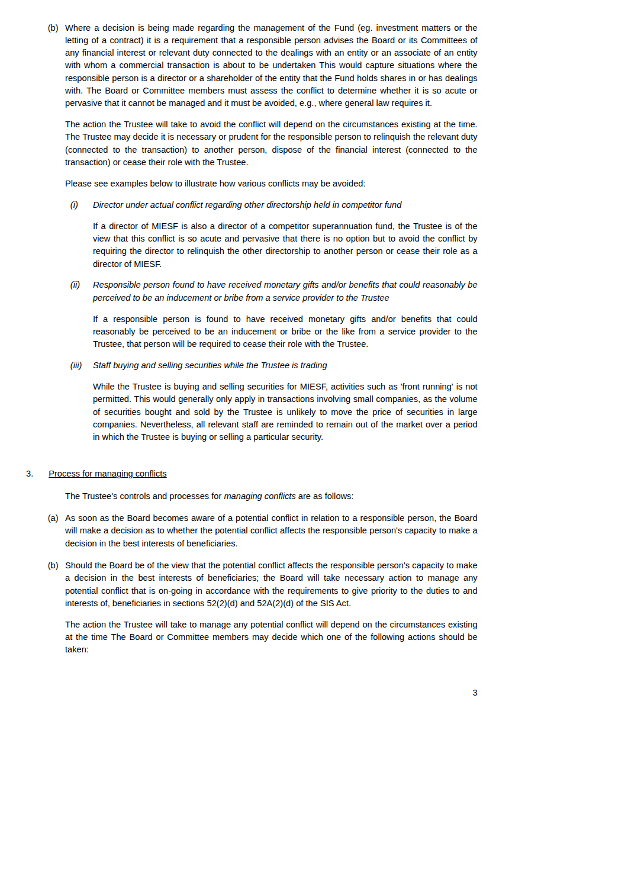(b)
Where a decision is being made regarding the management of the Fund (eg. investment matters or the letting of a contract) it is a requirement that a responsible person advises the Board or its Committees of any financial interest or relevant duty connected to the dealings with an entity or an associate of an entity with whom a commercial transaction is about to be undertaken This would capture situations where the responsible person is a director or a shareholder of the entity that the Fund holds shares in or has dealings with. The Board or Committee members must assess the conflict to determine whether it is so acute or pervasive that it cannot be managed and it must be avoided, e.g., where general law requires it.
The action the Trustee will take to avoid the conflict will depend on the circumstances existing at the time. The Trustee may decide it is necessary or prudent for the responsible person to relinquish the relevant duty (connected to the transaction) to another person, dispose of the financial interest (connected to the transaction) or cease their role with the Trustee.
Please see examples below to illustrate how various conflicts may be avoided:
(i)
Director under actual conflict regarding other directorship held in competitor fund
If a director of MIESF is also a director of a competitor superannuation fund, the Trustee is of the view that this conflict is so acute and pervasive that there is no option but to avoid the conflict by requiring the director to relinquish the other directorship to another person or cease their role as a director of MIESF.
(ii)
Responsible person found to have received monetary gifts and/or benefits that could reasonably be perceived to be an inducement or bribe from a service provider to the Trustee
If a responsible person is found to have received monetary gifts and/or benefits that could reasonably be perceived to be an inducement or bribe or the like from a service provider to the Trustee, that person will be required to cease their role with the Trustee.
(iii)
Staff buying and selling securities while the Trustee is trading
While the Trustee is buying and selling securities for MIESF, activities such as 'front running' is not permitted. This would generally only apply in transactions involving small companies, as the volume of securities bought and sold by the Trustee is unlikely to move the price of securities in large companies. Nevertheless, all relevant staff are reminded to remain out of the market over a period in which the Trustee is buying or selling a particular security.
3.
Process for managing conflicts
The Trustee's controls and processes for managing conflicts are as follows:
(a)
As soon as the Board becomes aware of a potential conflict in relation to a responsible person, the Board will make a decision as to whether the potential conflict affects the responsible person's capacity to make a decision in the best interests of beneficiaries.
(b)
Should the Board be of the view that the potential conflict affects the responsible person's capacity to make a decision in the best interests of beneficiaries; the Board will take necessary action to manage any potential conflict that is on-going in accordance with the requirements to give priority to the duties to and interests of, beneficiaries in sections 52(2)(d) and 52A(2)(d) of the SIS Act.
The action the Trustee will take to manage any potential conflict will depend on the circumstances existing at the time The Board or Committee members may decide which one of the following actions should be taken:
3